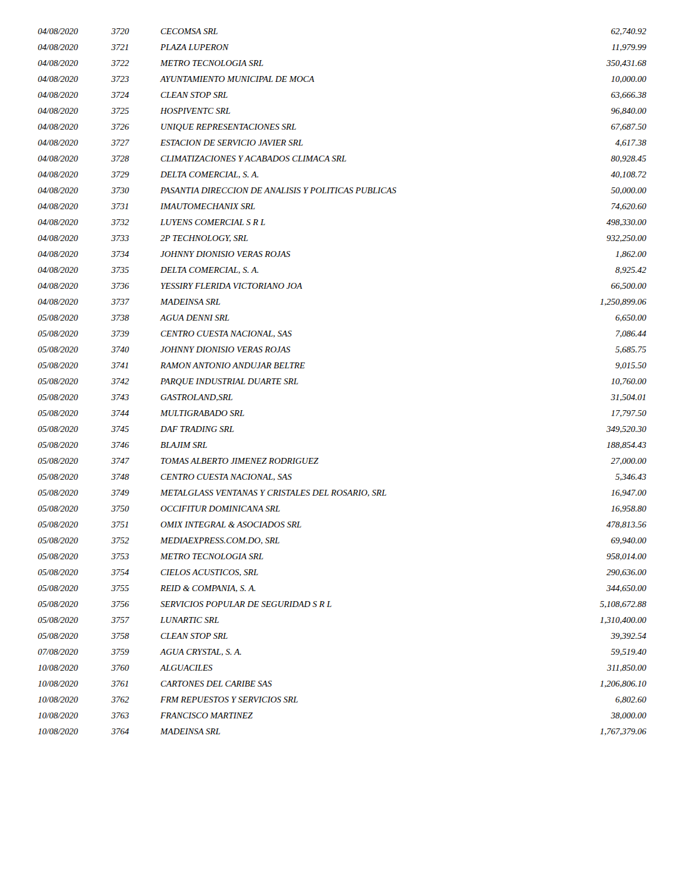| 04/08/2020 | 3720 | CECOMSA SRL | 62,740.92 |
| 04/08/2020 | 3721 | PLAZA LUPERON | 11,979.99 |
| 04/08/2020 | 3722 | METRO TECNOLOGIA SRL | 350,431.68 |
| 04/08/2020 | 3723 | AYUNTAMIENTO MUNICIPAL DE MOCA | 10,000.00 |
| 04/08/2020 | 3724 | CLEAN STOP SRL | 63,666.38 |
| 04/08/2020 | 3725 | HOSPIVENTC SRL | 96,840.00 |
| 04/08/2020 | 3726 | UNIQUE REPRESENTACIONES SRL | 67,687.50 |
| 04/08/2020 | 3727 | ESTACION DE SERVICIO JAVIER SRL | 4,617.38 |
| 04/08/2020 | 3728 | CLIMATIZACIONES Y ACABADOS CLIMACA SRL | 80,928.45 |
| 04/08/2020 | 3729 | DELTA COMERCIAL, S. A. | 40,108.72 |
| 04/08/2020 | 3730 | PASANTIA DIRECCION DE ANALISIS Y POLITICAS PUBLICAS | 50,000.00 |
| 04/08/2020 | 3731 | IMAUTOMECHANIX SRL | 74,620.60 |
| 04/08/2020 | 3732 | LUYENS COMERCIAL S R L | 498,330.00 |
| 04/08/2020 | 3733 | 2P TECHNOLOGY, SRL | 932,250.00 |
| 04/08/2020 | 3734 | JOHNNY DIONISIO VERAS ROJAS | 1,862.00 |
| 04/08/2020 | 3735 | DELTA COMERCIAL, S. A. | 8,925.42 |
| 04/08/2020 | 3736 | YESSIRY FLERIDA VICTORIANO JOA | 66,500.00 |
| 04/08/2020 | 3737 | MADEINSA SRL | 1,250,899.06 |
| 05/08/2020 | 3738 | AGUA DENNI SRL | 6,650.00 |
| 05/08/2020 | 3739 | CENTRO CUESTA NACIONAL, SAS | 7,086.44 |
| 05/08/2020 | 3740 | JOHNNY DIONISIO VERAS ROJAS | 5,685.75 |
| 05/08/2020 | 3741 | RAMON ANTONIO ANDUJAR BELTRE | 9,015.50 |
| 05/08/2020 | 3742 | PARQUE INDUSTRIAL DUARTE SRL | 10,760.00 |
| 05/08/2020 | 3743 | GASTROLAND,SRL | 31,504.01 |
| 05/08/2020 | 3744 | MULTIGRABADO SRL | 17,797.50 |
| 05/08/2020 | 3745 | DAF TRADING SRL | 349,520.30 |
| 05/08/2020 | 3746 | BLAJIM SRL | 188,854.43 |
| 05/08/2020 | 3747 | TOMAS ALBERTO JIMENEZ RODRIGUEZ | 27,000.00 |
| 05/08/2020 | 3748 | CENTRO CUESTA NACIONAL, SAS | 5,346.43 |
| 05/08/2020 | 3749 | METALGLASS VENTANAS Y CRISTALES DEL ROSARIO, SRL | 16,947.00 |
| 05/08/2020 | 3750 | OCCIFITUR DOMINICANA SRL | 16,958.80 |
| 05/08/2020 | 3751 | OMIX INTEGRAL & ASOCIADOS SRL | 478,813.56 |
| 05/08/2020 | 3752 | MEDIAEXPRESS.COM.DO, SRL | 69,940.00 |
| 05/08/2020 | 3753 | METRO TECNOLOGIA SRL | 958,014.00 |
| 05/08/2020 | 3754 | CIELOS ACUSTICOS, SRL | 290,636.00 |
| 05/08/2020 | 3755 | REID & COMPANIA, S. A. | 344,650.00 |
| 05/08/2020 | 3756 | SERVICIOS POPULAR DE SEGURIDAD S R L | 5,108,672.88 |
| 05/08/2020 | 3757 | LUNARTIC SRL | 1,310,400.00 |
| 05/08/2020 | 3758 | CLEAN STOP SRL | 39,392.54 |
| 07/08/2020 | 3759 | AGUA CRYSTAL, S. A. | 59,519.40 |
| 10/08/2020 | 3760 | ALGUACILES | 311,850.00 |
| 10/08/2020 | 3761 | CARTONES DEL CARIBE SAS | 1,206,806.10 |
| 10/08/2020 | 3762 | FRM REPUESTOS Y SERVICIOS SRL | 6,802.60 |
| 10/08/2020 | 3763 | FRANCISCO MARTINEZ | 38,000.00 |
| 10/08/2020 | 3764 | MADEINSA SRL | 1,767,379.06 |